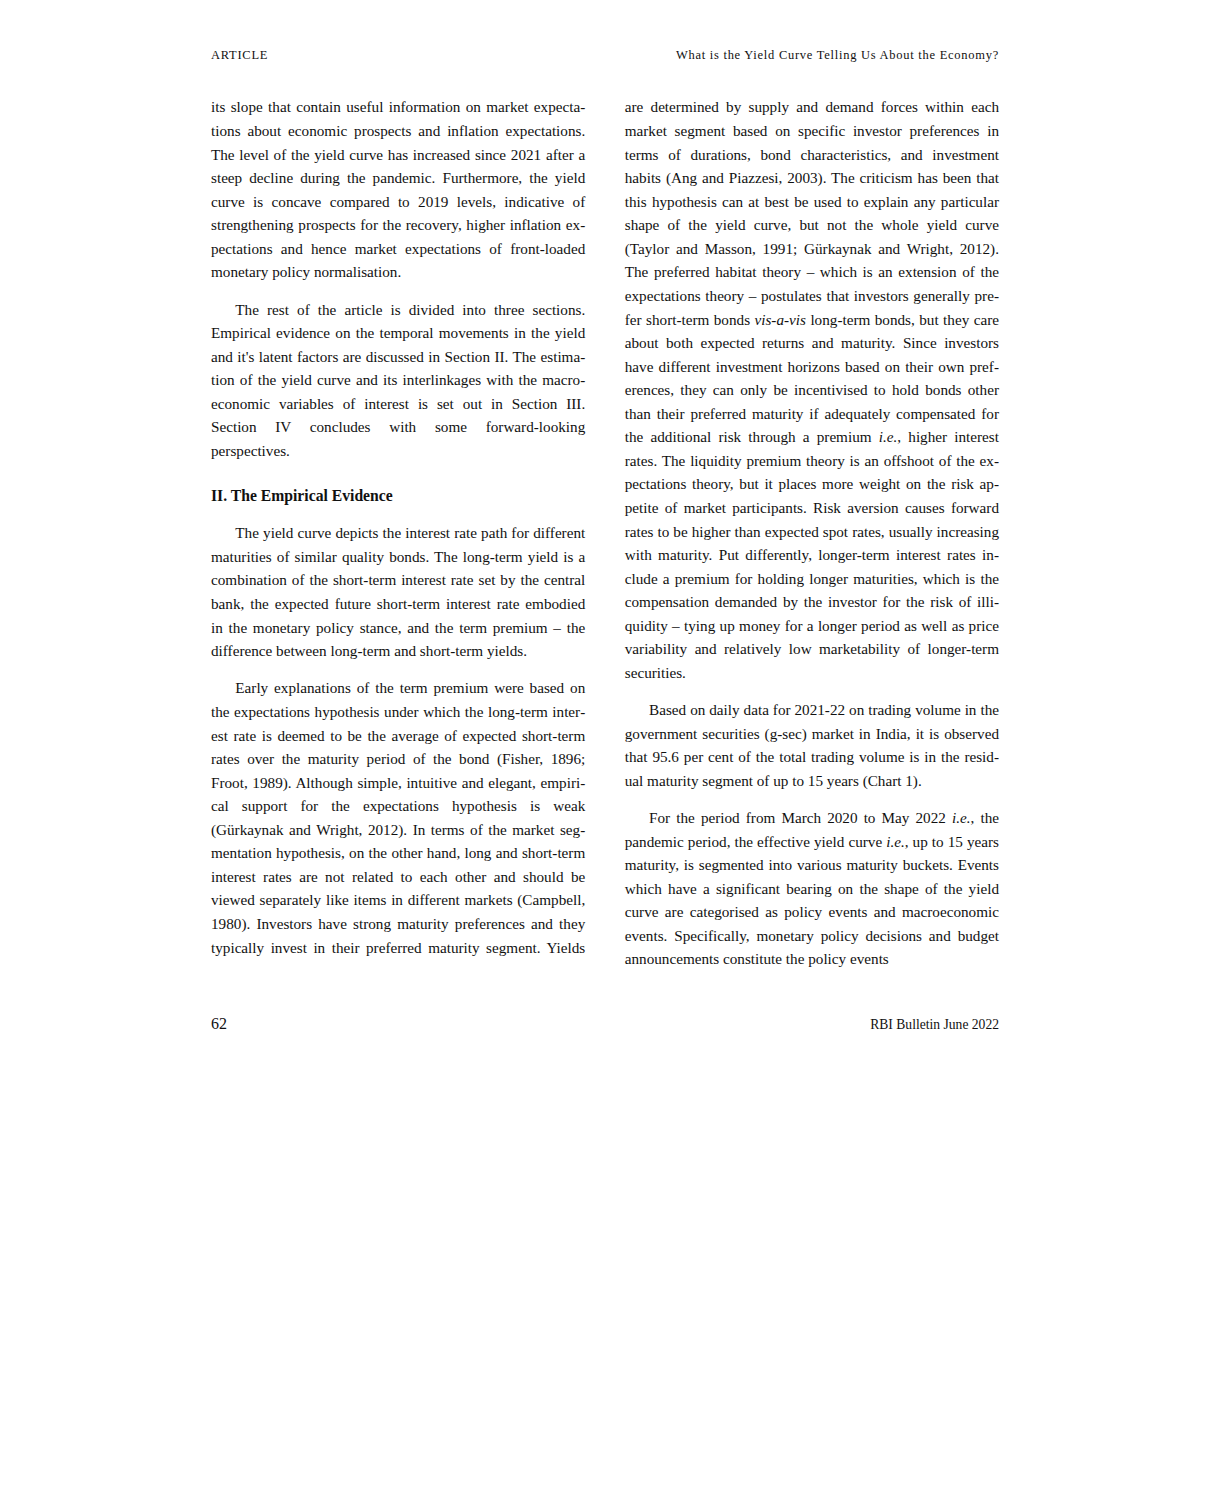Article What is the Yield Curve Telling Us About the Economy?
its slope that contain useful information on market expectations about economic prospects and inflation expectations. The level of the yield curve has increased since 2021 after a steep decline during the pandemic. Furthermore, the yield curve is concave compared to 2019 levels, indicative of strengthening prospects for the recovery, higher inflation expectations and hence market expectations of front-loaded monetary policy normalisation.
The rest of the article is divided into three sections. Empirical evidence on the temporal movements in the yield and it's latent factors are discussed in Section II. The estimation of the yield curve and its interlinkages with the macroeconomic variables of interest is set out in Section III. Section IV concludes with some forward-looking perspectives.
II. The Empirical Evidence
The yield curve depicts the interest rate path for different maturities of similar quality bonds. The long-term yield is a combination of the short-term interest rate set by the central bank, the expected future short-term interest rate embodied in the monetary policy stance, and the term premium – the difference between long-term and short-term yields.
Early explanations of the term premium were based on the expectations hypothesis under which the long-term interest rate is deemed to be the average of expected short-term rates over the maturity period of the bond (Fisher, 1896; Froot, 1989). Although simple, intuitive and elegant, empirical support for the expectations hypothesis is weak (Gürkaynak and Wright, 2012). In terms of the market segmentation hypothesis, on the other hand, long and short-term interest rates are not related to each other and should be viewed separately like items in different markets (Campbell, 1980). Investors have strong maturity preferences and they typically invest in their preferred maturity segment. Yields are determined by supply and demand forces within each market segment based on specific investor preferences in terms of durations, bond characteristics, and investment habits (Ang and Piazzesi, 2003). The criticism has been that this hypothesis can at best be used to explain any particular shape of the yield curve, but not the whole yield curve (Taylor and Masson, 1991; Gürkaynak and Wright, 2012). The preferred habitat theory – which is an extension of the expectations theory – postulates that investors generally prefer short-term bonds vis-a-vis long-term bonds, but they care about both expected returns and maturity. Since investors have different investment horizons based on their own preferences, they can only be incentivised to hold bonds other than their preferred maturity if adequately compensated for the additional risk through a premium i.e., higher interest rates. The liquidity premium theory is an offshoot of the expectations theory, but it places more weight on the risk appetite of market participants. Risk aversion causes forward rates to be higher than expected spot rates, usually increasing with maturity. Put differently, longer-term interest rates include a premium for holding longer maturities, which is the compensation demanded by the investor for the risk of illiquidity – tying up money for a longer period as well as price variability and relatively low marketability of longer-term securities.
Based on daily data for 2021-22 on trading volume in the government securities (g-sec) market in India, it is observed that 95.6 per cent of the total trading volume is in the residual maturity segment of up to 15 years (Chart 1).
For the period from March 2020 to May 2022 i.e., the pandemic period, the effective yield curve i.e., up to 15 years maturity, is segmented into various maturity buckets. Events which have a significant bearing on the shape of the yield curve are categorised as policy events and macroeconomic events. Specifically, monetary policy decisions and budget announcements constitute the policy events
62 RBI Bulletin June 2022